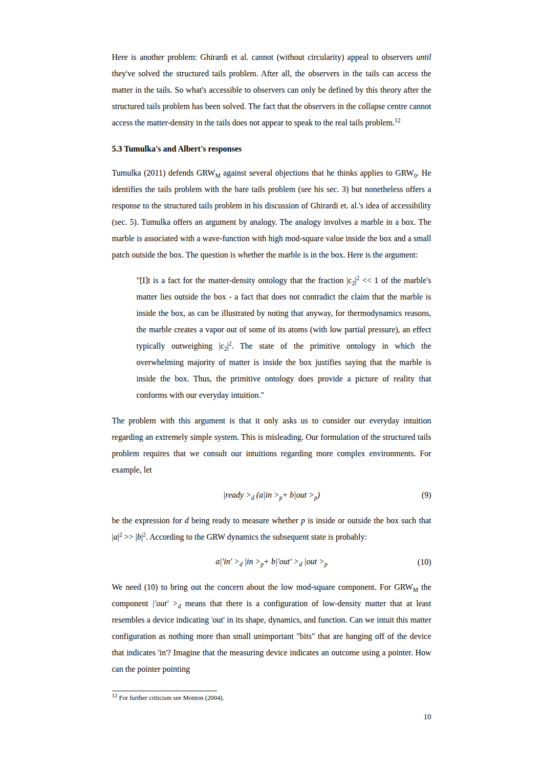Here is another problem: Ghirardi et al. cannot (without circularity) appeal to observers until they've solved the structured tails problem. After all, the observers in the tails can access the matter in the tails. So what's accessible to observers can only be defined by this theory after the structured tails problem has been solved. The fact that the observers in the collapse centre cannot access the matter-density in the tails does not appear to speak to the real tails problem.12
5.3 Tumulka's and Albert's responses
Tumulka (2011) defends GRWM against several objections that he thinks applies to GRW0. He identifies the tails problem with the bare tails problem (see his sec. 3) but nonetheless offers a response to the structured tails problem in his discussion of Ghirardi et. al.'s idea of accessibility (sec. 5). Tumulka offers an argument by analogy. The analogy involves a marble in a box. The marble is associated with a wave-function with high mod-square value inside the box and a small patch outside the box. The question is whether the marble is in the box. Here is the argument:
"[I]t is a fact for the matter-density ontology that the fraction |c2|2 << 1 of the marble's matter lies outside the box - a fact that does not contradict the claim that the marble is inside the box, as can be illustrated by noting that anyway, for thermodynamics reasons, the marble creates a vapor out of some of its atoms (with low partial pressure), an effect typically outweighing |c2|2. The state of the primitive ontology in which the overwhelming majority of matter is inside the box justifies saying that the marble is inside the box. Thus, the primitive ontology does provide a picture of reality that conforms with our everyday intuition."
The problem with this argument is that it only asks us to consider our everyday intuition regarding an extremely simple system. This is misleading. Our formulation of the structured tails problem requires that we consult our intuitions regarding more complex environments. For example, let
|ready >d (a|in >p+ b|out >p) (9)
be the expression for d being ready to measure whether p is inside or outside the box such that |a|2 >> |b|2. According to the GRW dynamics the subsequent state is probably:
a|′in′ >d |in >p+ b|′out′ >d |out >p (10)
We need (10) to bring out the concern about the low mod-square component. For GRWM the component |′out′ >d means that there is a configuration of low-density matter that at least resembles a device indicating 'out' in its shape, dynamics, and function. Can we intuit this matter configuration as nothing more than small unimportant "bits" that are hanging off of the device that indicates 'in'? Imagine that the measuring device indicates an outcome using a pointer. How can the pointer pointing
12 For further criticism see Monton (2004).
10